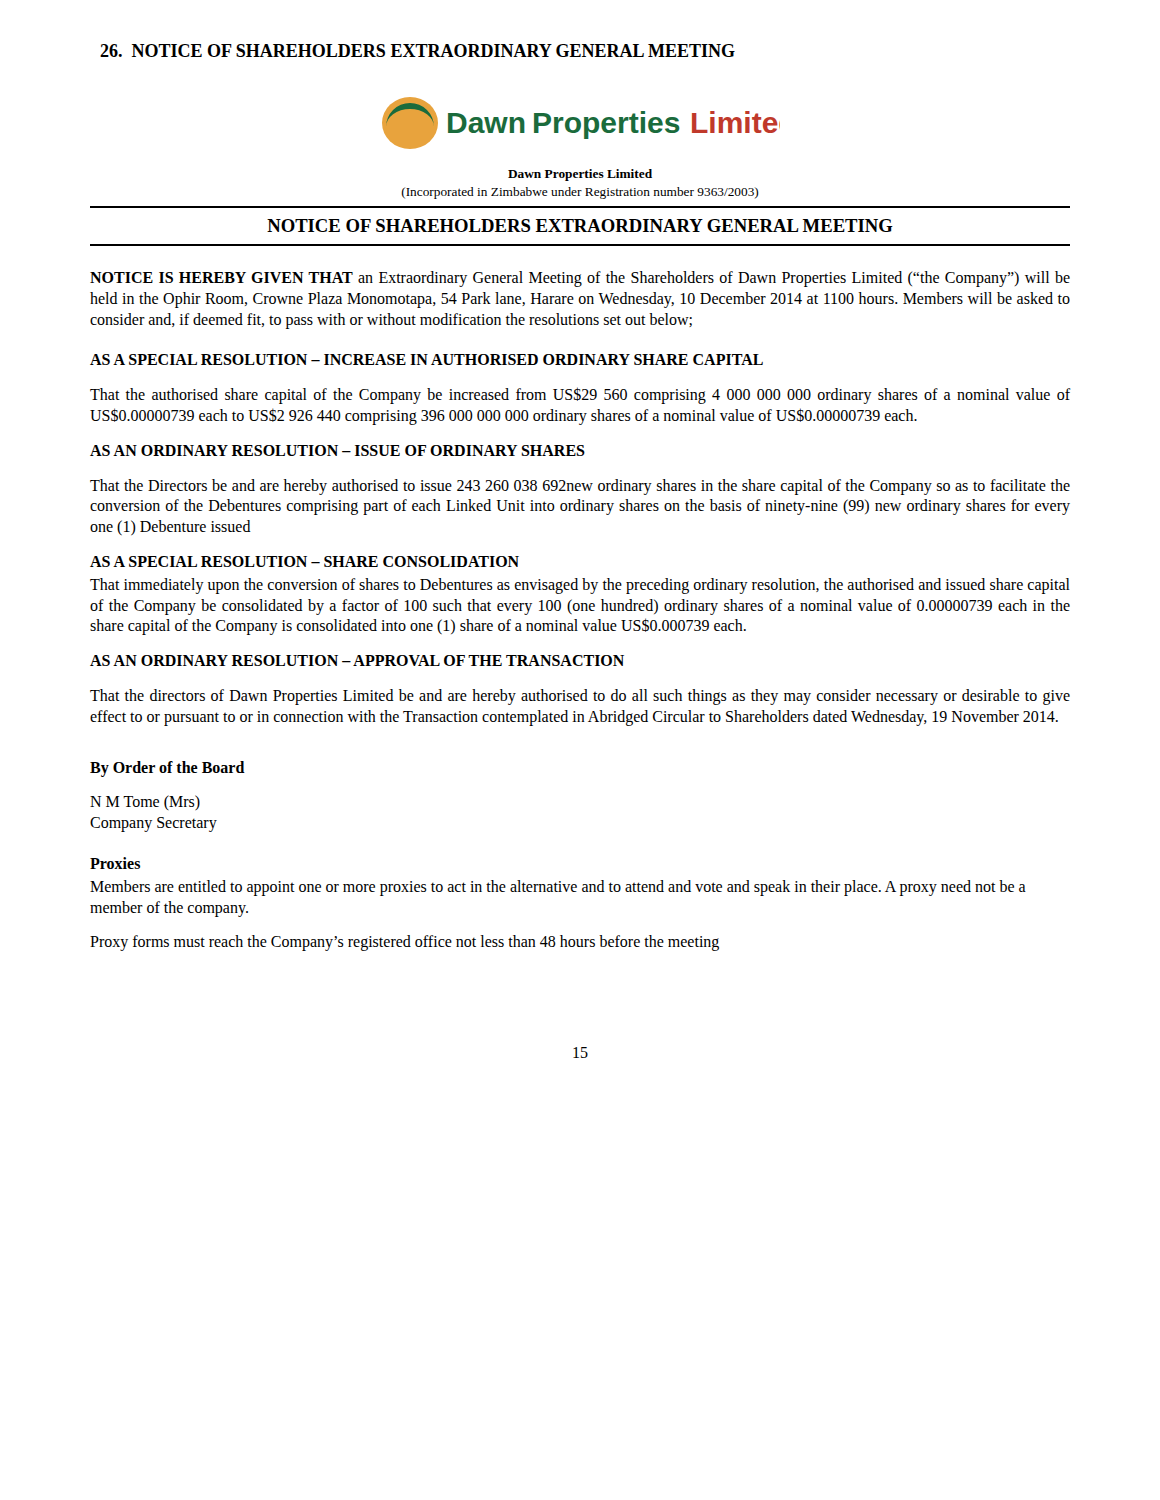26. NOTICE OF SHAREHOLDERS EXTRAORDINARY GENERAL MEETING
Dawn Properties Limited
Dawn Properties Limited
(Incorporated in Zimbabwe under Registration number 9363/2003)
NOTICE OF SHAREHOLDERS EXTRAORDINARY GENERAL MEETING
NOTICE IS HEREBY GIVEN THAT an Extraordinary General Meeting of the Shareholders of Dawn Properties Limited (“the Company”) will be held in the Ophir Room, Crowne Plaza Monomotapa, 54 Park lane, Harare on Wednesday, 10 December 2014 at 1100 hours. Members will be asked to consider and, if deemed fit, to pass with or without modification the resolutions set out below;
AS A SPECIAL RESOLUTION – INCREASE IN AUTHORISED ORDINARY SHARE CAPITAL
That the authorised share capital of the Company be increased from US$29 560 comprising 4 000 000 000 ordinary shares of a nominal value of US$0.00000739 each to US$2 926 440 comprising 396 000 000 000 ordinary shares of a nominal value of US$0.00000739 each.
AS AN ORDINARY RESOLUTION – ISSUE OF ORDINARY SHARES
That the Directors be and are hereby authorised to issue 243 260 038 692new ordinary shares in the share capital of the Company so as to facilitate the conversion of the Debentures comprising part of each Linked Unit into ordinary shares on the basis of ninety-nine (99) new ordinary shares for every one (1) Debenture issued
AS A SPECIAL RESOLUTION – SHARE CONSOLIDATION
That immediately upon the conversion of shares to Debentures as envisaged by the preceding ordinary resolution, the authorised and issued share capital of the Company be consolidated by a factor of 100 such that every 100 (one hundred) ordinary shares of a nominal value of 0.00000739 each in the share capital of the Company is consolidated into one (1) share of a nominal value US$0.000739 each.
AS AN ORDINARY RESOLUTION – APPROVAL OF THE TRANSACTION
That the directors of Dawn Properties Limited be and are hereby authorised to do all such things as they may consider necessary or desirable to give effect to or pursuant to or in connection with the Transaction contemplated in Abridged Circular to Shareholders dated Wednesday, 19 November 2014.
By Order of the Board
N M Tome (Mrs)
Company Secretary
Proxies
Members are entitled to appoint one or more proxies to act in the alternative and to attend and vote and speak in their place. A proxy need not be a member of the company.
Proxy forms must reach the Company’s registered office not less than 48 hours before the meeting
15